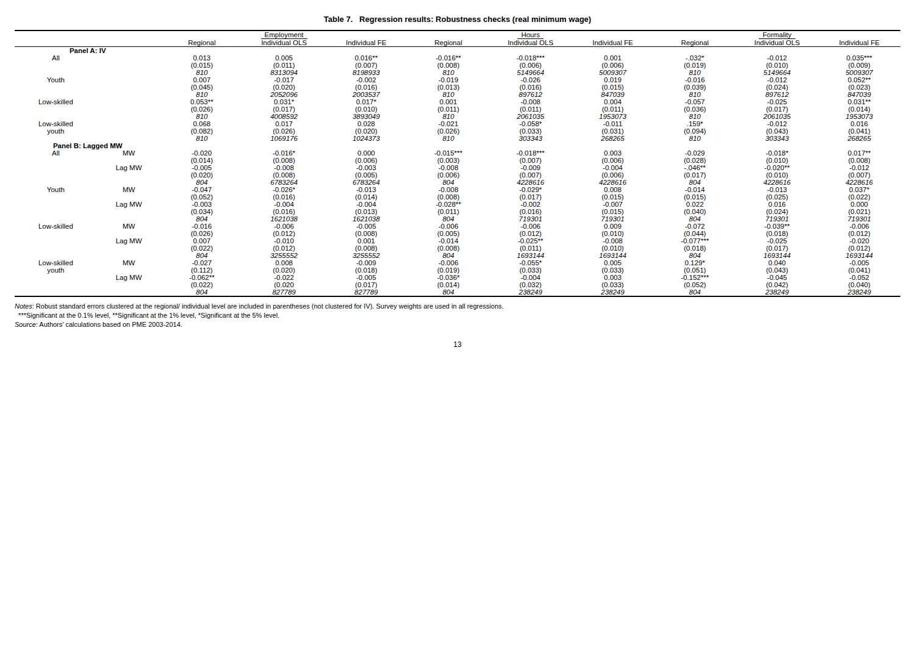Table 7. Regression results: Robustness checks (real minimum wage)
| | Employment | Hours | Formality |
| | Regional | Individual OLS | Individual FE | Regional | Individual OLS | Individual FE | Regional | Individual OLS | Individual FE |
| Panel A: IV | |
| All | | 0.013 | 0.005 | 0.016** | -0.016** | -0.018*** | 0.001 | -.032* | -0.012 | 0.035*** |
| | | (0.015) | (0.011) | (0.007) | (0.008) | (0.006) | (0.006) | (0.019) | (0.010) | (0.009) |
| | | 810 | 8313094 | 8198933 | 810 | 5149664 | 5009307 | 810 | 5149664 | 5009307 |
| Youth | | 0.007 | -0.017 | -0.002 | -0.019 | -0.026 | 0.019 | -0.016 | -0.012 | 0.052** |
| | | (0.045) | (0.020) | (0.016) | (0.013) | (0.016) | (0.015) | (0.039) | (0.024) | (0.023) |
| | | 810 | 2052096 | 2003537 | 810 | 897612 | 847039 | 810 | 897612 | 847039 |
| Low-skilled | | 0.053** | 0.031* | 0.017* | 0.001 | -0.008 | 0.004 | -0.057 | -0.025 | 0.031** |
| | | (0.026) | (0.017) | (0.010) | (0.011) | (0.011) | (0.011) | (0.036) | (0.017) | (0.014) |
| | | 810 | 4008592 | 3893049 | 810 | 2061035 | 1953073 | 810 | 2061035 | 1953073 |
| Low-skilled | | 0.068 | 0.017 | 0.028 | -0.021 | -0.058* | -0.011 | .159* | -0.012 | 0.016 |
| youth | | (0.082) | (0.026) | (0.020) | (0.026) | (0.033) | (0.031) | (0.094) | (0.043) | (0.041) |
| | | 810 | 1069176 | 1024373 | 810 | 303343 | 268265 | 810 | 303343 | 268265 |
| Panel B: Lagged MW | |
| All | MW | -0.020 | -0.016* | 0.000 | -0.015*** | -0.018*** | 0.003 | -0.029 | -0.018* | 0.017** |
| | | (0.014) | (0.008) | (0.006) | (0.003) | (0.007) | (0.006) | (0.028) | (0.010) | (0.008) |
| | Lag MW | -0.005 | -0.008 | -0.003 | -0.008 | -0.009 | -0.004 | -.046** | -0.020** | -0.012 |
| | | (0.020) | (0.008) | (0.005) | (0.006) | (0.007) | (0.006) | (0.017) | (0.010) | (0.007) |
| | | 804 | 6783264 | 6783264 | 804 | 4228616 | 4228616 | 804 | 4228616 | 4228616 |
| Youth | MW | -0.047 | -0.026* | -0.013 | -0.008 | -0.029* | 0.008 | -0.014 | -0.013 | 0.037* |
| | | (0.052) | (0.016) | (0.014) | (0.008) | (0.017) | (0.015) | (0.015) | (0.025) | (0.022) |
| | Lag MW | -0.003 | -0.004 | -0.004 | -0.028** | -0.002 | -0.007 | 0.022 | 0.016 | 0.000 |
| | | (0.034) | (0.016) | (0.013) | (0.011) | (0.016) | (0.015) | (0.040) | (0.024) | (0.021) |
| | | 804 | 1621038 | 1621038 | 804 | 719301 | 719301 | 804 | 719301 | 719301 |
| Low-skilled | MW | -0.016 | -0.006 | -0.005 | -0.006 | -0.006 | 0.009 | -0.072 | -0.039** | -0.006 |
| | | (0.026) | (0.012) | (0.008) | (0.005) | (0.012) | (0.010) | (0.044) | (0.018) | (0.012) |
| | Lag MW | 0.007 | -0.010 | 0.001 | -0.014 | -0.025** | -0.008 | -0.077*** | -0.025 | -0.020 |
| | | (0.022) | (0.012) | (0.008) | (0.008) | (0.011) | (0.010) | (0.018) | (0.017) | (0.012) |
| | | 804 | 3255552 | 3255552 | 804 | 1693144 | 1693144 | 804 | 1693144 | 1693144 |
| Low-skilled | MW | -0.027 | 0.008 | -0.009 | -0.006 | -0.055* | 0.005 | 0.129* | 0.040 | -0.005 |
| youth | | (0.112) | (0.020) | (0.018) | (0.019) | (0.033) | (0.033) | (0.051) | (0.043) | (0.041) |
| | Lag MW | -0.062** | -0.022 | -0.005 | -0.036* | -0.004 | 0.003 | -0.152*** | -0.045 | -0.052 |
| | | (0.022) | (0.020 | (0.017) | (0.014) | (0.032) | (0.033) | (0.052) | (0.042) | (0.040) |
| | | 804 | 827789 | 827789 | 804 | 238249 | 238249 | 804 | 238249 | 238249 |
Notes: Robust standard errors clustered at the regional/ individual level are included in parentheses (not clustered for IV). Survey weights are used in all regressions.
***Significant at the 0.1% level, **Significant at the 1% level, *Significant at the 5% level.
Source: Authors' calculations based on PME 2003-2014.
13